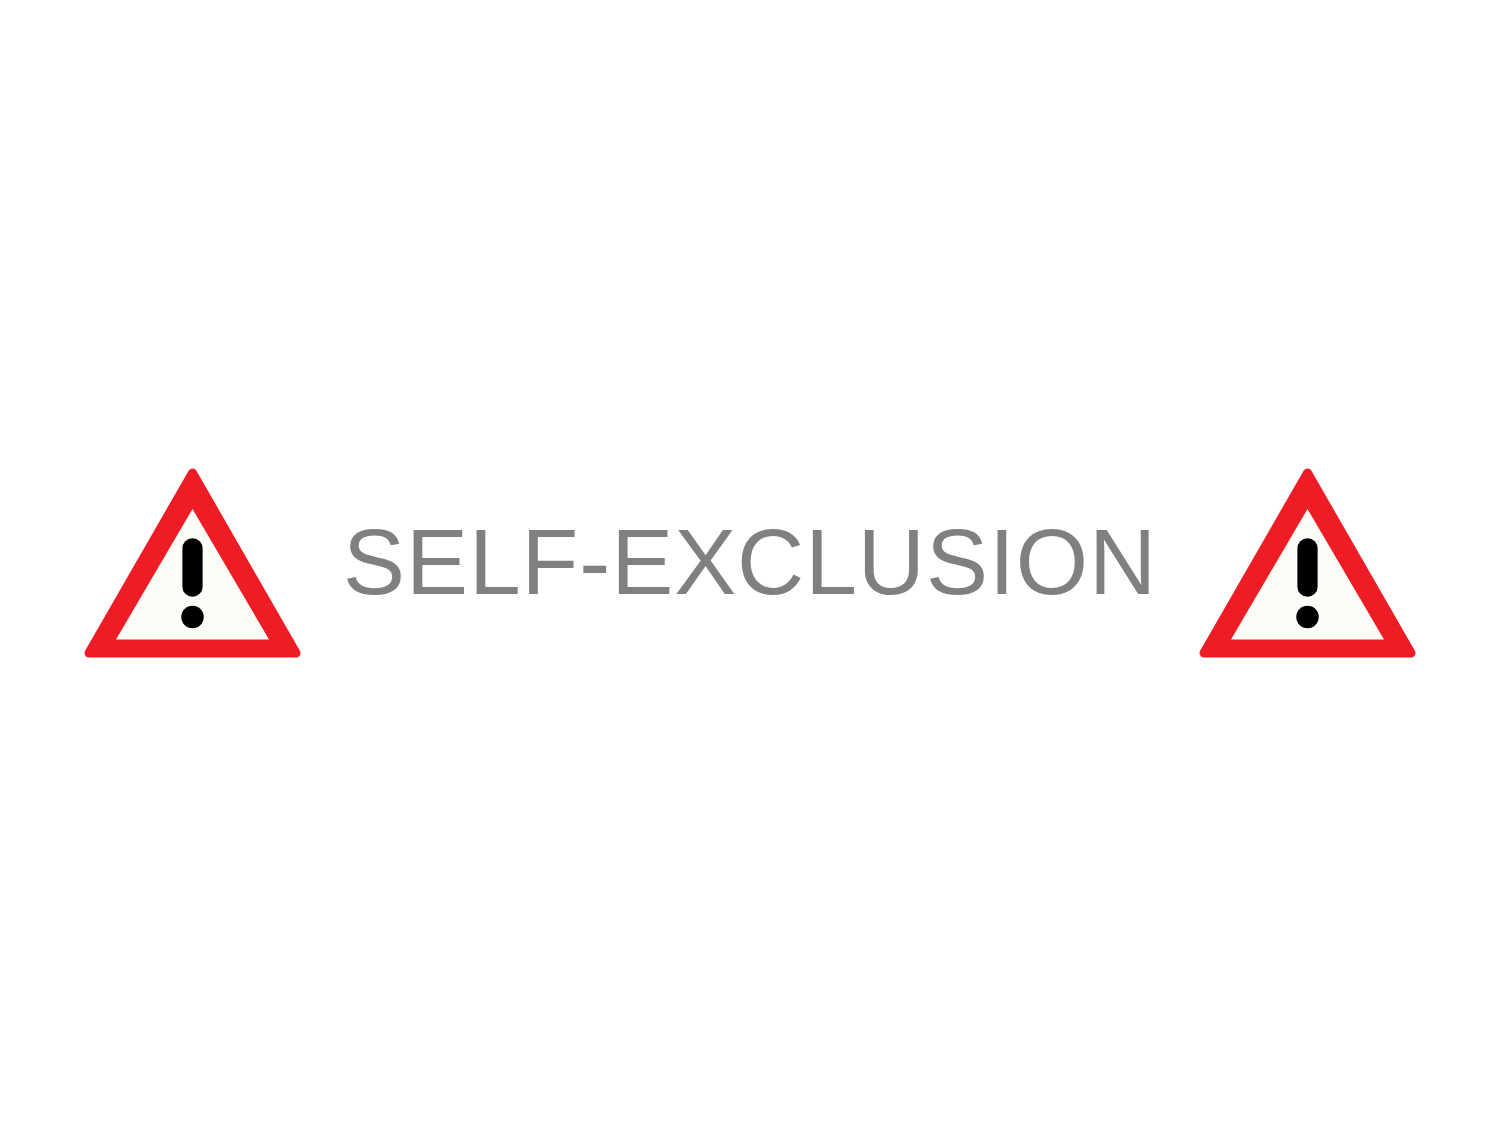SELF-EXCLUSION